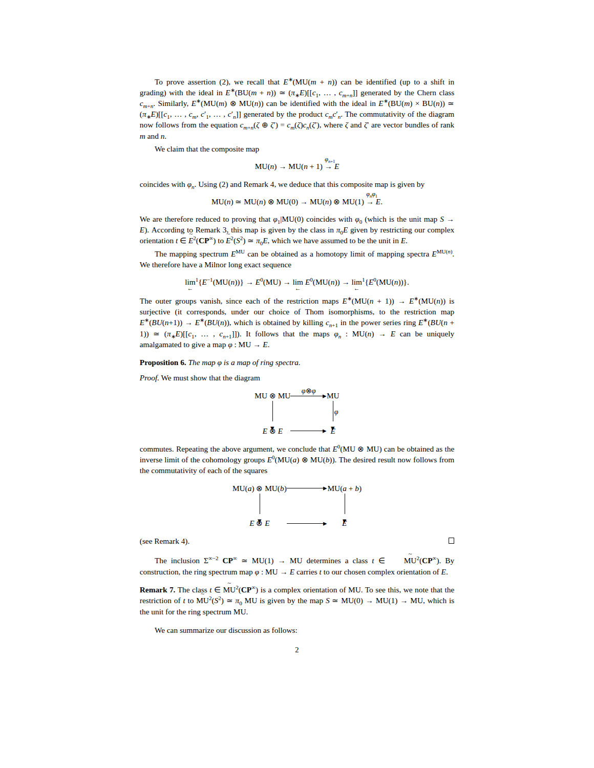To prove assertion (2), we recall that E∗(MU(m + n)) can be identified (up to a shift in grading) with the ideal in E∗(BU(m + n)) ≃ (π∗E)[[c1, … , cm+n]] generated by the Chern class cm+n. Similarly, E∗(MU(m) ⊗ MU(n)) can be identified with the ideal in E∗(BU(m) × BU(n)) ≃ (π∗E)[[c1, … , cm, c′1, … , c′n]] generated by the product cmc′n. The commutativity of the diagram now follows from the equation cm+n(ζ ⊕ ζ′) = cm(ζ)cn(ζ′), where ζ and ζ′ are vector bundles of rank m and n.
We claim that the composite map
MU(n) → MU(n + 1) φn+1→ E
coincides with φn. Using (2) and Remark 4, we deduce that this composite map is given by
MU(n) ≃ MU(n) ⊗ MU(0) → MU(n) ⊗ MU(1) φnφ1→ E.
We are therefore reduced to proving that φ1|MU(0) coincides with φ0 (which is the unit map S → E). According to Remark 3, this map is given by the class in π0E given by restricting our complex orientation t ∈ ~E2(CP∞) to ~E2(S2) ≃ π0E, which we have assumed to be the unit in E.
The mapping spectrum EMU can be obtained as a homotopy limit of mapping spectra EMU(n). We therefore have a Milnor long exact sequence
lim←1{E−1(MU(n))} → E0(MU) → lim← E0(MU(n)) → lim←1{E0(MU(n))}.
The outer groups vanish, since each of the restriction maps E∗(MU(n + 1)) → E∗(MU(n)) is surjective (it corresponds, under our choice of Thom isomorphisms, to the restriction map E∗(BU(n+1)) → E∗(BU(n)), which is obtained by killing cn+1 in the power series ring E∗(BU(n + 1)) ≃ (π∗E)[[c1, … , cn+1]]). It follows that the maps φn : MU(n) → E can be uniquely amalgamated to give a map φ : MU → E.
Proposition 6. The map φ is a map of ring spectra.
Proof. We must show that the diagram
| MU ⊗ MU | φ ⊗ φ ▸ | MU |
| ▾ | | ▾ φ |
| E ⊗ E | ▸ | E |
commutes. Repeating the above argument, we conclude that E0(MU ⊗ MU) can be obtained as the inverse limit of the cohomology groups E0(MU(a) ⊗ MU(b)). The desired result now follows from the commutativity of each of the squares
| MU( a ) ⊗ MU( b ) | ▸ | MU( a + b ) |
| ▾ | | ▾ |
| E ⊗ E | ▸ | E |
(see Remark 4).
The inclusion Σ∞−2 CP∞ ≃ MU(1) → MU determines a class t ∈ ~MU 2(CP∞). By construction, the ring spectrum map φ : MU → E carries t to our chosen complex orientation of E.
Remark 7. The class t ∈ ~MU 2(CP∞) is a complex orientation of MU. To see this, we note that the restriction of t to ~MU 2(S2) ≃ π0 MU is given by the map S ≃ MU(0) → MU(1) → MU, which is the unit for the ring spectrum MU.
We can summarize our discussion as follows:
2